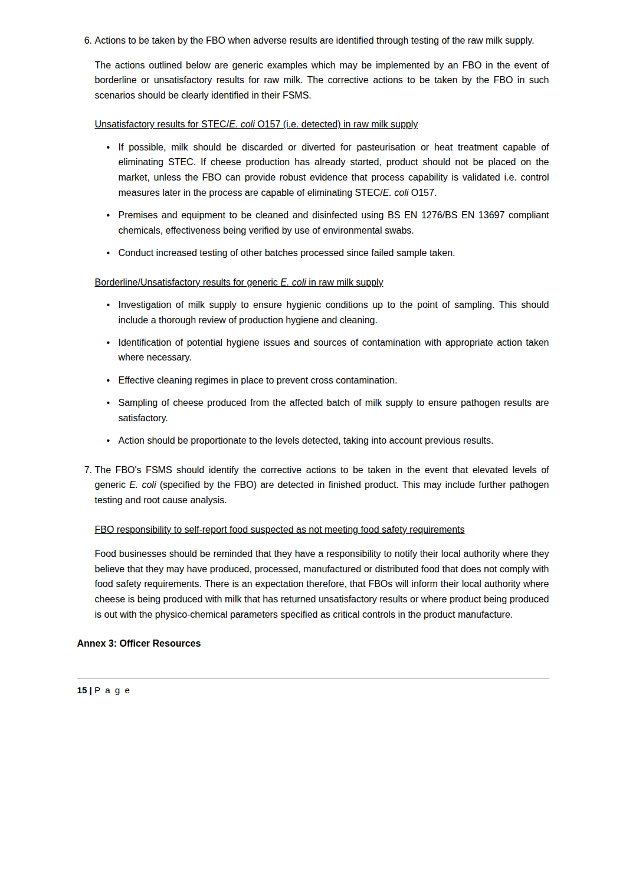Actions to be taken by the FBO when adverse results are identified through testing of the raw milk supply.
The actions outlined below are generic examples which may be implemented by an FBO in the event of borderline or unsatisfactory results for raw milk. The corrective actions to be taken by the FBO in such scenarios should be clearly identified in their FSMS.
Unsatisfactory results for STEC/E. coli O157 (i.e. detected) in raw milk supply
If possible, milk should be discarded or diverted for pasteurisation or heat treatment capable of eliminating STEC. If cheese production has already started, product should not be placed on the market, unless the FBO can provide robust evidence that process capability is validated i.e. control measures later in the process are capable of eliminating STEC/E. coli O157.
Premises and equipment to be cleaned and disinfected using BS EN 1276/BS EN 13697 compliant chemicals, effectiveness being verified by use of environmental swabs.
Conduct increased testing of other batches processed since failed sample taken.
Borderline/Unsatisfactory results for generic E. coli in raw milk supply
Investigation of milk supply to ensure hygienic conditions up to the point of sampling. This should include a thorough review of production hygiene and cleaning.
Identification of potential hygiene issues and sources of contamination with appropriate action taken where necessary.
Effective cleaning regimes in place to prevent cross contamination.
Sampling of cheese produced from the affected batch of milk supply to ensure pathogen results are satisfactory.
Action should be proportionate to the levels detected, taking into account previous results.
The FBO's FSMS should identify the corrective actions to be taken in the event that elevated levels of generic E. coli (specified by the FBO) are detected in finished product. This may include further pathogen testing and root cause analysis.
FBO responsibility to self-report food suspected as not meeting food safety requirements
Food businesses should be reminded that they have a responsibility to notify their local authority where they believe that they may have produced, processed, manufactured or distributed food that does not comply with food safety requirements. There is an expectation therefore, that FBOs will inform their local authority where cheese is being produced with milk that has returned unsatisfactory results or where product being produced is out with the physico-chemical parameters specified as critical controls in the product manufacture.
Annex 3: Officer Resources
15 | P a g e